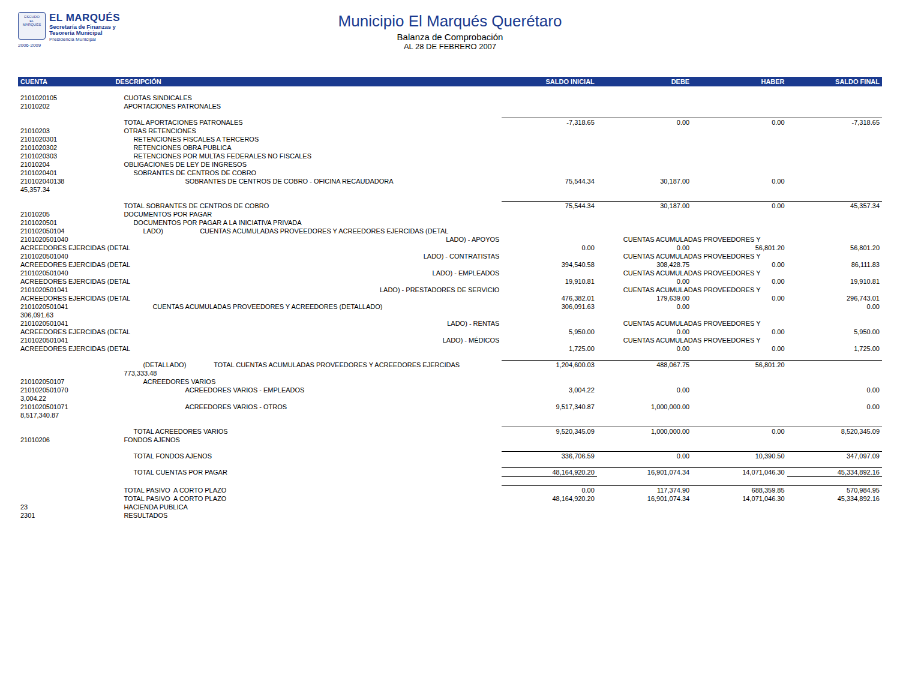ESCUDO
EL
MARQUÉS
EL MARQUÉS
Secretaría de Finanzas y
Tesorería Municipal
Presidencia Municipal
2006-2009
Municipio El Marqués Querétaro
Balanza de Comprobación
AL 28 DE FEBRERO 2007
| CUENTA | DESCRIPCIÓN | SALDO INICIAL | DEBE | HABER | SALDO FINAL |
| --- | --- | --- | --- | --- | --- |
| 2101020105 | CUOTAS SINDICALES | | | | |
| 21010202 | APORTACIONES PATRONALES | | | | |
| | TOTAL APORTACIONES PATRONALES | -7,318.65 | 0.00 | 0.00 | -7,318.65 |
| 21010203 | OTRAS RETENCIONES | | | | |
| 2101020301 | RETENCIONES FISCALES A TERCEROS | | | | |
| 2101020302 | RETENCIONES OBRA PUBLICA | | | | |
| 2101020303 | RETENCIONES POR MULTAS FEDERALES NO FISCALES | | | | |
| 21010204 | OBLIGACIONES DE LEY DE INGRESOS | | | | |
| 2101020401 | SOBRANTES DE CENTROS DE COBRO | | | | |
| 210102040138 | SOBRANTES DE CENTROS DE COBRO - OFICINA RECAUDADORA | 75,544.34 | 30,187.00 | 0.00 | |
| 45,357.34 | | | | | |
| | TOTAL SOBRANTES DE CENTROS DE COBRO | 75,544.34 | 30,187.00 | 0.00 | 45,357.34 |
| 21010205 | DOCUMENTOS POR PAGAR | | | | |
| 2101020501 | DOCUMENTOS POR PAGAR A LA INICIATIVA PRIVADA | | | | |
| 210102050104 | LADO) CUENTAS ACUMULADAS PROVEEDORES Y ACREEDORES EJERCIDAS (DETAL | | | | |
| 2101020501040 | LADO) - APOYOS | | CUENTAS ACUMULADAS PROVEEDORES Y | |
| ACREEDORES EJERCIDAS (DETAL | 0.00 | 0.00 | 56,801.20 | 56,801.20 |
| 2101020501040 | LADO) - CONTRATISTAS | | CUENTAS ACUMULADAS PROVEEDORES Y | |
| ACREEDORES EJERCIDAS (DETAL | 394,540.58 | 308,428.75 | 0.00 | 86,111.83 |
| 2101020501040 | LADO) - EMPLEADOS | | CUENTAS ACUMULADAS PROVEEDORES Y | |
| ACREEDORES EJERCIDAS (DETAL | 19,910.81 | 0.00 | 0.00 | 19,910.81 |
| 2101020501041 | LADO) - PRESTADORES DE SERVICIO | | CUENTAS ACUMULADAS PROVEEDORES Y | |
| ACREEDORES EJERCIDAS (DETAL | 476,382.01 | 179,639.00 | 0.00 | 296,743.01 |
| 2101020501041 | CUENTAS ACUMULADAS PROVEEDORES Y ACREEDORES (DETALLADO) | 306,091.63 | 0.00 | | 0.00 |
| 306,091.63 | | | | | |
| 2101020501041 | LADO) - RENTAS | | CUENTAS ACUMULADAS PROVEEDORES Y | |
| ACREEDORES EJERCIDAS (DETAL | 5,950.00 | 0.00 | 0.00 | 5,950.00 |
| 2101020501041 | LADO) - MÉDICOS | | CUENTAS ACUMULADAS PROVEEDORES Y | |
| ACREEDORES EJERCIDAS (DETAL | 1,725.00 | 0.00 | 0.00 | 1,725.00 |
| | (DETALLADO) TOTAL CUENTAS ACUMULADAS PROVEEDORES Y ACREEDORES EJERCIDAS | 1,204,600.03 | 488,067.75 | 56,801.20 | |
| | 773,333.48 | | | | |
| 210102050107 | ACREEDORES VARIOS | | | | |
| 2101020501070 | ACREEDORES VARIOS - EMPLEADOS | 3,004.22 | 0.00 | | 0.00 |
| 3,004.22 | | | | | |
| 2101020501071 | ACREEDORES VARIOS - OTROS | 9,517,340.87 | 1,000,000.00 | | 0.00 |
| 8,517,340.87 | | | | | |
| | TOTAL ACREEDORES VARIOS | 9,520,345.09 | 1,000,000.00 | 0.00 | 8,520,345.09 |
| 21010206 | FONDOS AJENOS | | | | |
| | TOTAL FONDOS AJENOS | 336,706.59 | 0.00 | 10,390.50 | 347,097.09 |
| | TOTAL CUENTAS POR PAGAR | 48,164,920.20 | 16,901,074.34 | 14,071,046.30 | 45,334,892.16 |
| | TOTAL PASIVO A CORTO PLAZO | 0.00 | 117,374.90 | 688,359.85 | 570,984.95 |
| | TOTAL PASIVO A CORTO PLAZO | 48,164,920.20 | 16,901,074.34 | 14,071,046.30 | 45,334,892.16 |
| 23 | HACIENDA PUBLICA | | | | |
| 2301 | RESULTADOS | | | | |